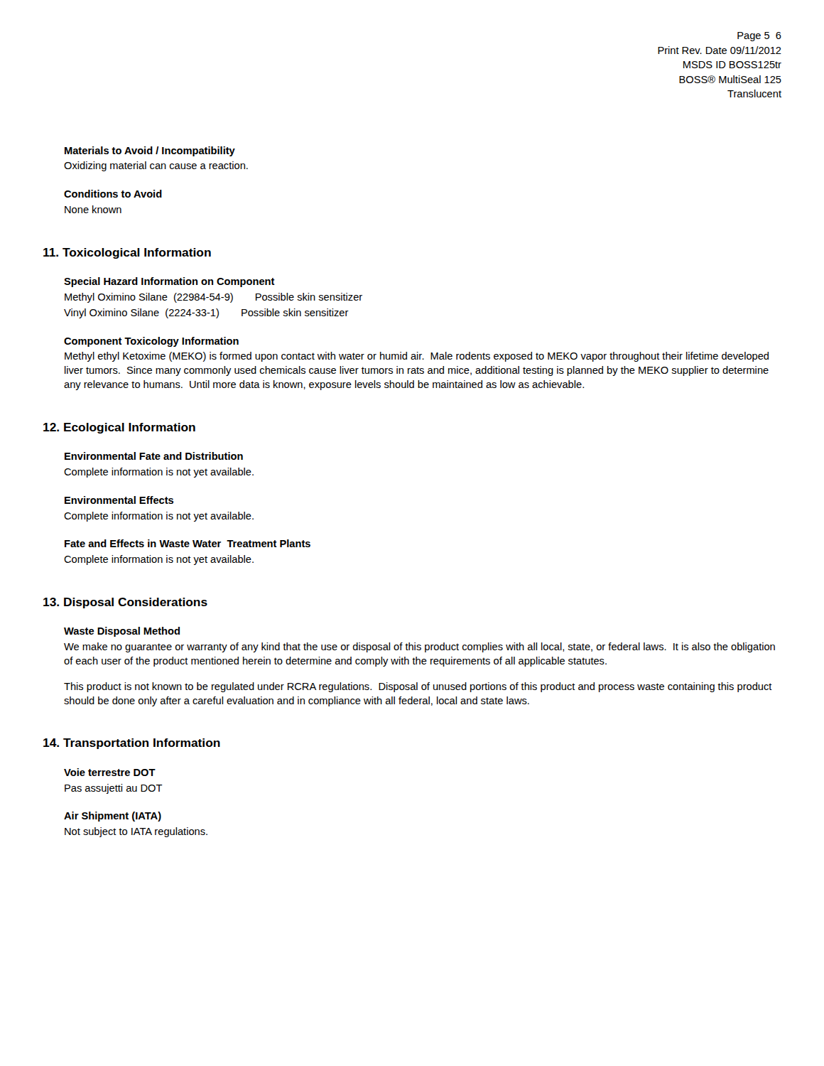Page 5 6
Print Rev. Date 09/11/2012
MSDS ID BOSS125tr
BOSS® MultiSeal 125
Translucent
Materials to Avoid / Incompatibility
Oxidizing material can cause a reaction.
Conditions to Avoid
None known
11. Toxicological Information
Special Hazard Information on Component
Methyl Oximino Silane (22984-54-9) Possible skin sensitizer
Vinyl Oximino Silane (2224-33-1) Possible skin sensitizer
Component Toxicology Information
Methyl ethyl Ketoxime (MEKO) is formed upon contact with water or humid air. Male rodents exposed to MEKO vapor throughout their lifetime developed liver tumors. Since many commonly used chemicals cause liver tumors in rats and mice, additional testing is planned by the MEKO supplier to determine any relevance to humans. Until more data is known, exposure levels should be maintained as low as achievable.
12. Ecological Information
Environmental Fate and Distribution
Complete information is not yet available.
Environmental Effects
Complete information is not yet available.
Fate and Effects in Waste Water Treatment Plants
Complete information is not yet available.
13. Disposal Considerations
Waste Disposal Method
We make no guarantee or warranty of any kind that the use or disposal of this product complies with all local, state, or federal laws. It is also the obligation of each user of the product mentioned herein to determine and comply with the requirements of all applicable statutes.
This product is not known to be regulated under RCRA regulations. Disposal of unused portions of this product and process waste containing this product should be done only after a careful evaluation and in compliance with all federal, local and state laws.
14. Transportation Information
Voie terrestre DOT
Pas assujetti au DOT
Air Shipment (IATA)
Not subject to IATA regulations.